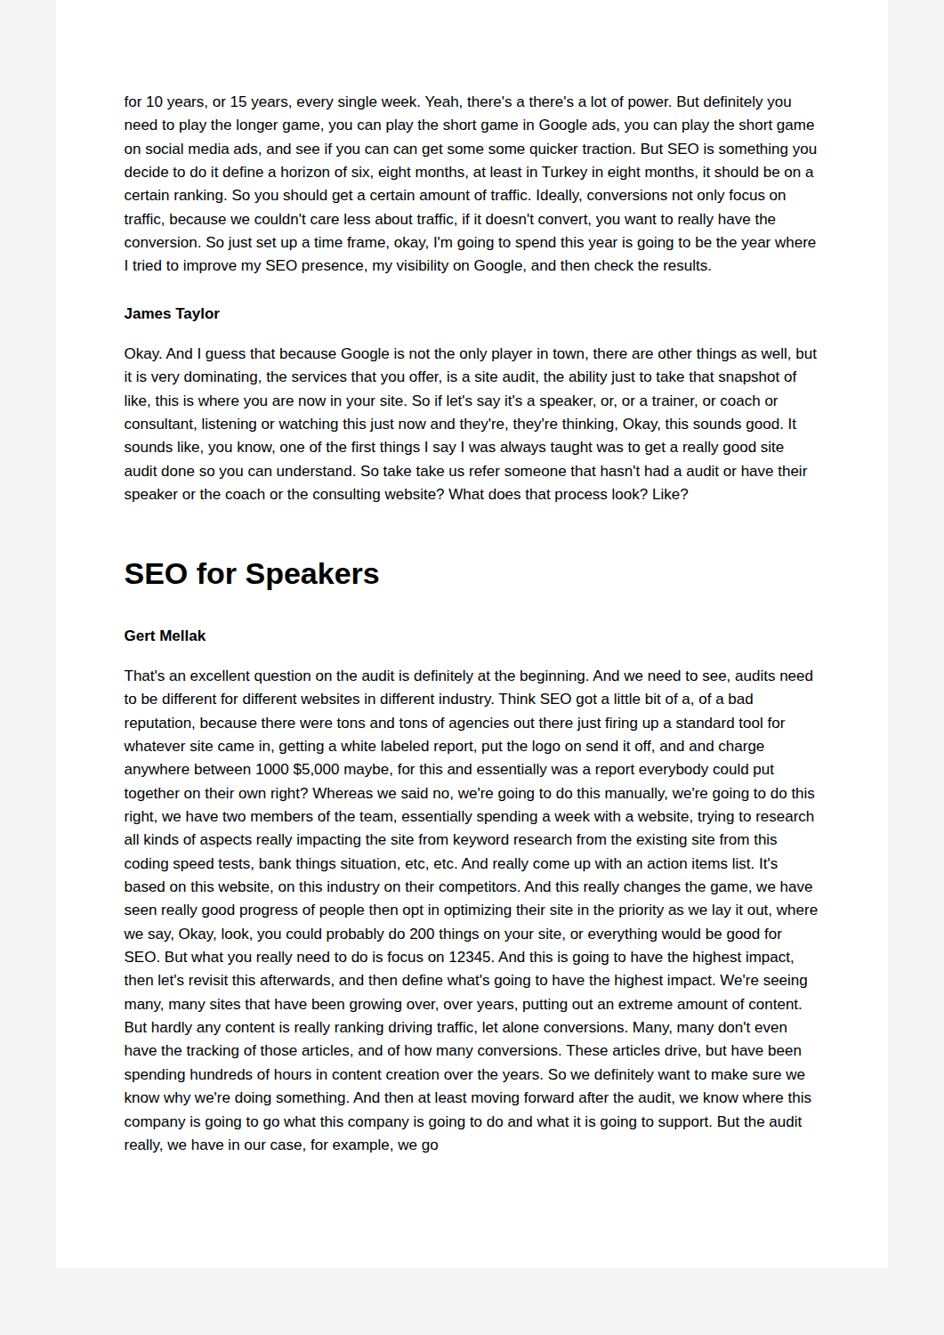for 10 years, or 15 years, every single week. Yeah, there's a there's a lot of power. But definitely you need to play the longer game, you can play the short game in Google ads, you can play the short game on social media ads, and see if you can can get some some quicker traction. But SEO is something you decide to do it define a horizon of six, eight months, at least in Turkey in eight months, it should be on a certain ranking. So you should get a certain amount of traffic. Ideally, conversions not only focus on traffic, because we couldn't care less about traffic, if it doesn't convert, you want to really have the conversion. So just set up a time frame, okay, I'm going to spend this year is going to be the year where I tried to improve my SEO presence, my visibility on Google, and then check the results.
James Taylor
Okay. And I guess that because Google is not the only player in town, there are other things as well, but it is very dominating, the services that you offer, is a site audit, the ability just to take that snapshot of like, this is where you are now in your site. So if let's say it's a speaker, or, or a trainer, or coach or consultant, listening or watching this just now and they're, they're thinking, Okay, this sounds good. It sounds like, you know, one of the first things I say I was always taught was to get a really good site audit done so you can understand. So take take us refer someone that hasn't had a audit or have their speaker or the coach or the consulting website? What does that process look? Like?
SEO for Speakers
Gert Mellak
That's an excellent question on the audit is definitely at the beginning. And we need to see, audits need to be different for different websites in different industry. Think SEO got a little bit of a, of a bad reputation, because there were tons and tons of agencies out there just firing up a standard tool for whatever site came in, getting a white labeled report, put the logo on send it off, and and charge anywhere between 1000 $5,000 maybe, for this and essentially was a report everybody could put together on their own right? Whereas we said no, we're going to do this manually, we're going to do this right, we have two members of the team, essentially spending a week with a website, trying to research all kinds of aspects really impacting the site from keyword research from the existing site from this coding speed tests, bank things situation, etc, etc. And really come up with an action items list. It's based on this website, on this industry on their competitors. And this really changes the game, we have seen really good progress of people then opt in optimizing their site in the priority as we lay it out, where we say, Okay, look, you could probably do 200 things on your site, or everything would be good for SEO. But what you really need to do is focus on 12345. And this is going to have the highest impact, then let's revisit this afterwards, and then define what's going to have the highest impact. We're seeing many, many sites that have been growing over, over years, putting out an extreme amount of content. But hardly any content is really ranking driving traffic, let alone conversions. Many, many don't even have the tracking of those articles, and of how many conversions. These articles drive, but have been spending hundreds of hours in content creation over the years. So we definitely want to make sure we know why we're doing something. And then at least moving forward after the audit, we know where this company is going to go what this company is going to do and what it is going to support. But the audit really, we have in our case, for example, we go